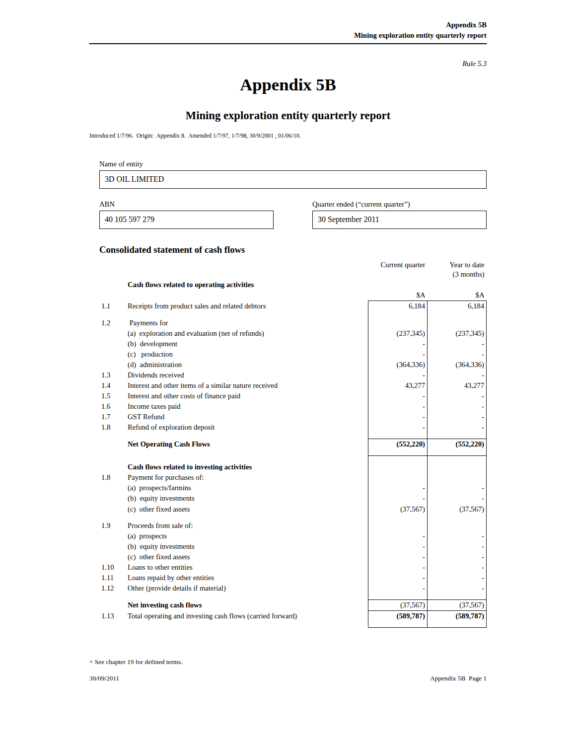Appendix 5B
Mining exploration entity quarterly report
Rule 5.3
Appendix 5B
Mining exploration entity quarterly report
Introduced 1/7/96. Origin: Appendix 8. Amended 1/7/97, 1/7/98, 30/9/2001 , 01/06/10.
Name of entity
3D OIL LIMITED
ABN
40 105 597 279
Quarter ended (“current quarter”)
30 September 2011
Consolidated statement of cash flows
| | | Current quarter | Year to date (3 months) |
| | Cash flows related to operating activities | | |
| | | $A | $A |
| 1.1 | Receipts from product sales and related debtors | 6,184 | 6,184 |
| 1.2 | Payments for | | |
| | (a) exploration and evaluation (net of refunds) | (237,345) | (237,345) |
| | (b) development | - | - |
| | (c) production | - | - |
| | (d) administration | (364,336) | (364,336) |
| 1.3 | Dividends received | - | - |
| 1.4 | Interest and other items of a similar nature received | 43,277 | 43,277 |
| 1.5 | Interest and other costs of finance paid | - | - |
| 1.6 | Income taxes paid | - | - |
| 1.7 | GST Refund | - | - |
| 1.8 | Refund of exploration deposit | - | - |
| | Net Operating Cash Flows | (552,220) | (552,220) |
| | Cash flows related to investing activities | | |
| 1.8 | Payment for purchases of: | | |
| | (a) prospects/farmins | - | - |
| | (b) equity investments | - | - |
| | (c) other fixed assets | (37,567) | (37,567) |
| 1.9 | Proceeds from sale of: | | |
| | (a) prospects | - | - |
| | (b) equity investments | - | - |
| | (c) other fixed assets | - | - |
| 1.10 | Loans to other entities | - | - |
| 1.11 | Loans repaid by other entities | - | - |
| 1.12 | Other (provide details if material) | - | - |
| | Net investing cash flows | (37,567) | (37,567) |
| 1.13 | Total operating and investing cash flows (carried forward) | (589,787) | (589,787) |
+ See chapter 19 for defined terms.
30/09/2011
Appendix 5B Page 1